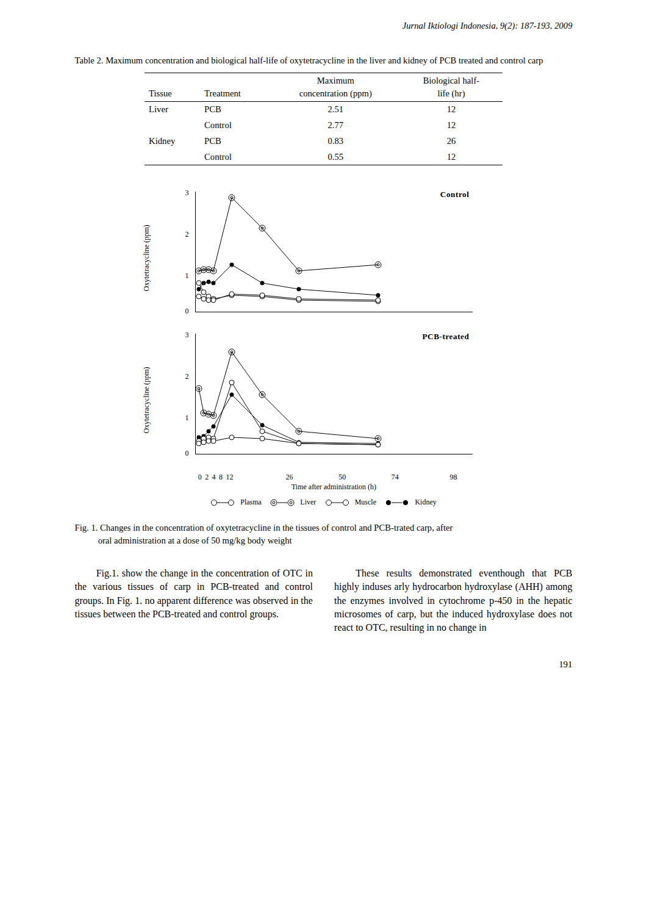Jurnal Iktiologi Indonesia, 9(2): 187-193, 2009
Table 2. Maximum concentration and biological half-life of oxytetracycline in the liver and kidney of PCB treated and control carp
| Tissue | Treatment | Maximum concentration (ppm) | Biological half- life (hr) |
| --- | --- | --- | --- |
| Liver | PCB | 2.51 | 12 |
| | Control | 2.77 | 12 |
| Kidney | PCB | 0.83 | 26 |
| | Control | 0.55 | 12 |
Oxytetracycline (ppm)
3
2
1
0
Control
Oxytetracycline (ppm)
3
2
1
0
PCB-treated
0 2 4 8 12 26 50 74 98 Time after administration (h)
Plasma Liver Muscle Kidney
Fig. 1. Changes in the concentration of oxytetracycline in the tissues of control and PCB-trated carp, afteroral administration at a dose of 50 mg/kg body weight
Fig.1. show the change in the concentration of OTC in the various tissues of carp in PCB-treated and control groups. In Fig. 1. no apparent difference was observed in the tissues between the PCB-treated and control groups.
These results demonstrated eventhough that PCB highly induses arly hydrocarbon hydroxylase (AHH) among the enzymes involved in cytochrome p-450 in the hepatic microsomes of carp, but the induced hydroxylase does not react to OTC, resulting in no change in
191